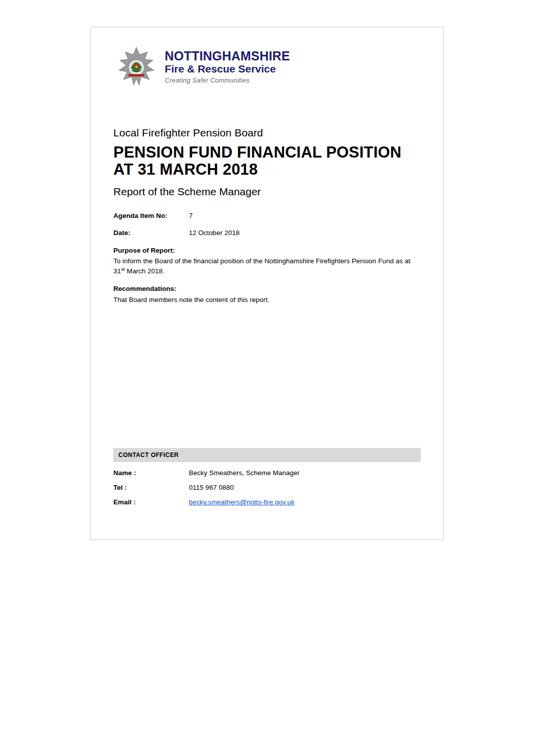NOTTINGHAMSHIRE
Fire & Rescue Service
Creating Safer Communities
Local Firefighter Pension Board
PENSION FUND FINANCIAL POSITION AT 31 MARCH 2018
Report of the Scheme Manager
Agenda Item No:
7
Date:
12 October 2018
Purpose of Report:
To inform the Board of the financial position of the Nottinghamshire Firefighters Pension Fund as at 31st March 2018.
Recommendations:
That Board members note the content of this report.
CONTACT OFFICER
Name :
Becky Smeathers, Scheme Manager
Tel :
0115 967 0880
Email :
becky.smeathers@notts-fire.gov.uk